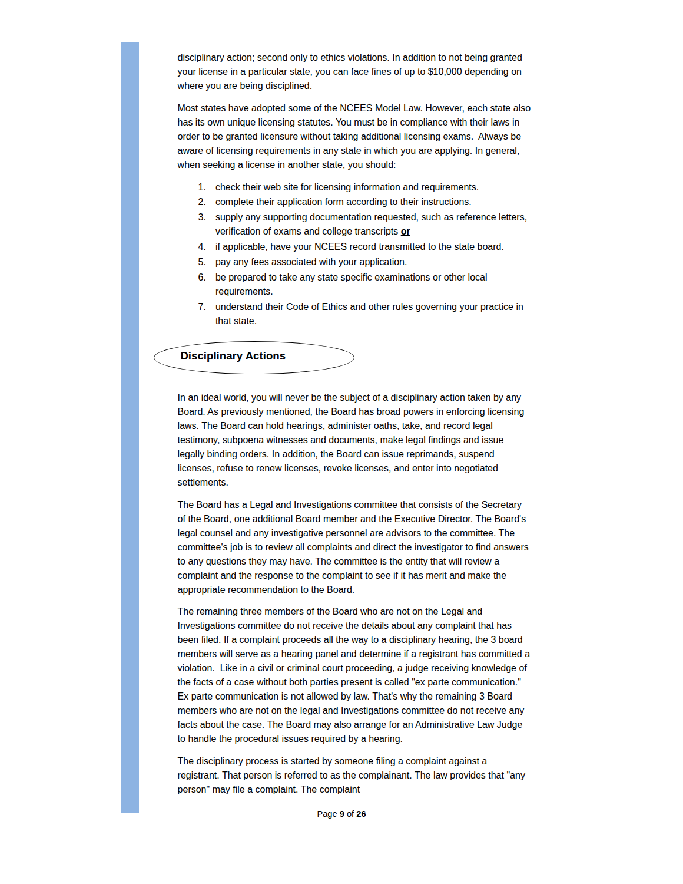disciplinary action; second only to ethics violations. In addition to not being granted your license in a particular state, you can face fines of up to $10,000 depending on where you are being disciplined.
Most states have adopted some of the NCEES Model Law. However, each state also has its own unique licensing statutes. You must be in compliance with their laws in order to be granted licensure without taking additional licensing exams. Always be aware of licensing requirements in any state in which you are applying. In general, when seeking a license in another state, you should:
check their web site for licensing information and requirements.
complete their application form according to their instructions.
supply any supporting documentation requested, such as reference letters, verification of exams and college transcripts or
if applicable, have your NCEES record transmitted to the state board.
pay any fees associated with your application.
be prepared to take any state specific examinations or other local requirements.
understand their Code of Ethics and other rules governing your practice in that state.
Disciplinary Actions
In an ideal world, you will never be the subject of a disciplinary action taken by any Board. As previously mentioned, the Board has broad powers in enforcing licensing laws. The Board can hold hearings, administer oaths, take, and record legal testimony, subpoena witnesses and documents, make legal findings and issue legally binding orders. In addition, the Board can issue reprimands, suspend licenses, refuse to renew licenses, revoke licenses, and enter into negotiated settlements.
The Board has a Legal and Investigations committee that consists of the Secretary of the Board, one additional Board member and the Executive Director. The Board's legal counsel and any investigative personnel are advisors to the committee. The committee's job is to review all complaints and direct the investigator to find answers to any questions they may have. The committee is the entity that will review a complaint and the response to the complaint to see if it has merit and make the appropriate recommendation to the Board.
The remaining three members of the Board who are not on the Legal and Investigations committee do not receive the details about any complaint that has been filed. If a complaint proceeds all the way to a disciplinary hearing, the 3 board members will serve as a hearing panel and determine if a registrant has committed a violation. Like in a civil or criminal court proceeding, a judge receiving knowledge of the facts of a case without both parties present is called "ex parte communication." Ex parte communication is not allowed by law. That's why the remaining 3 Board members who are not on the legal and Investigations committee do not receive any facts about the case. The Board may also arrange for an Administrative Law Judge to handle the procedural issues required by a hearing.
The disciplinary process is started by someone filing a complaint against a registrant. That person is referred to as the complainant. The law provides that "any person" may file a complaint. The complaint
Page 9 of 26